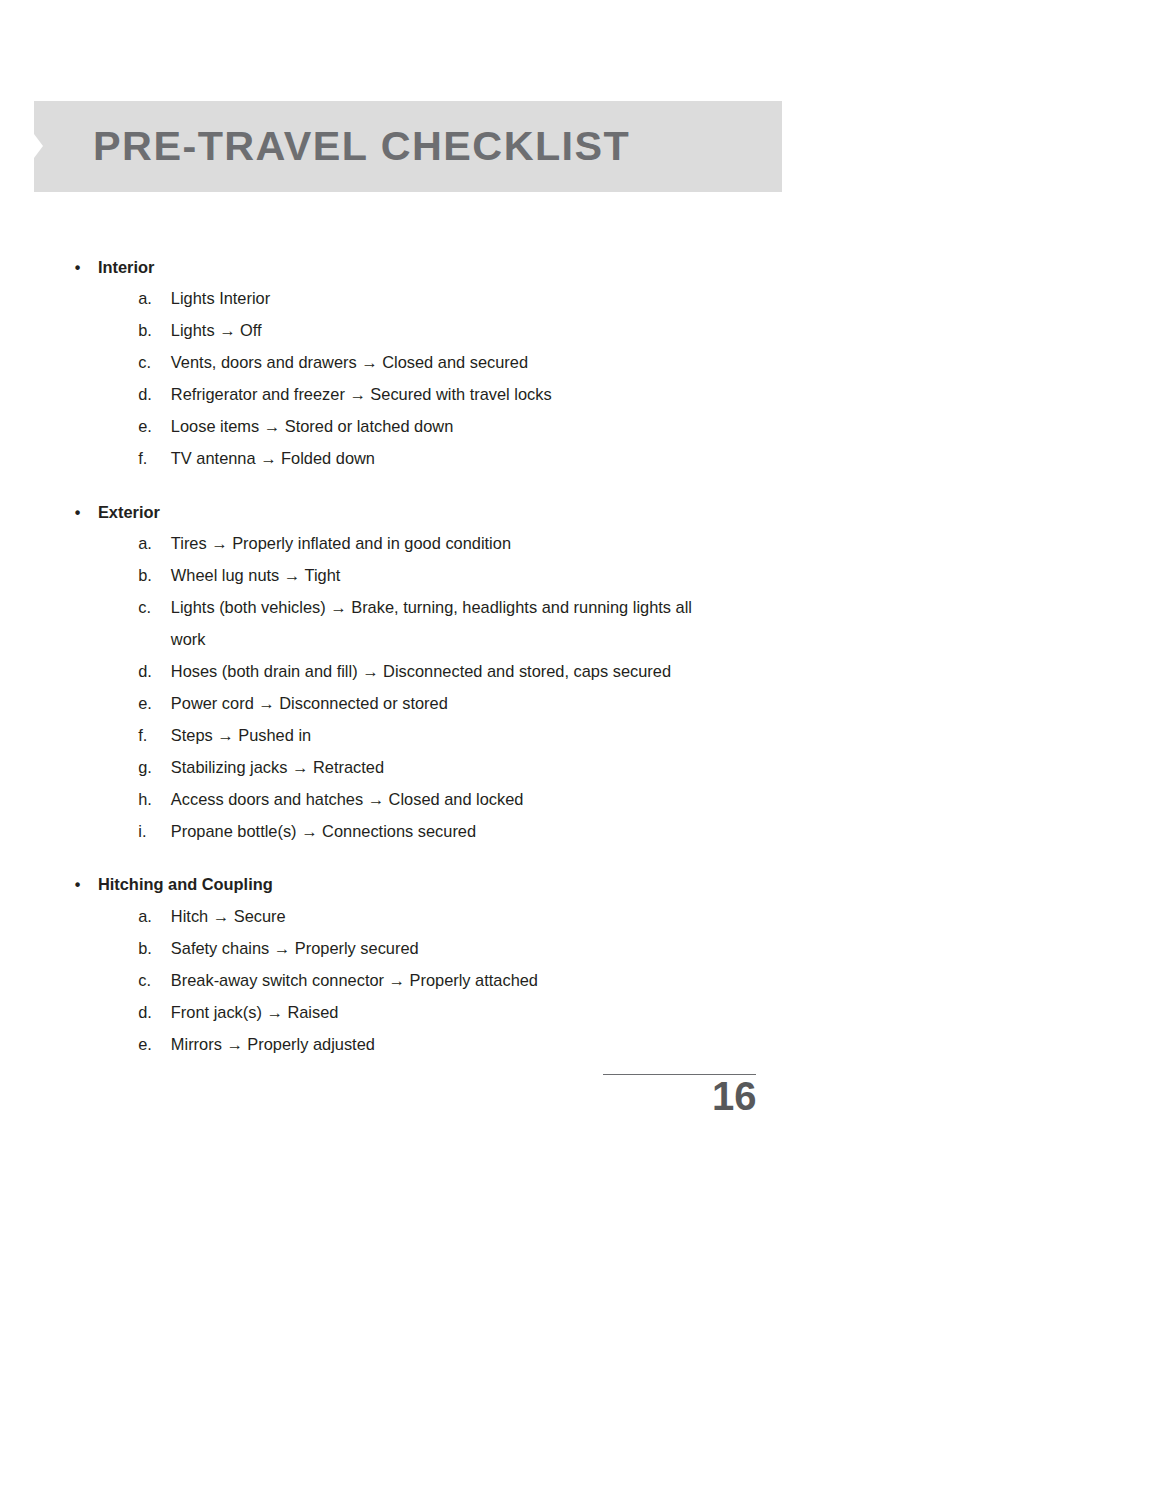Pre-Travel Checklist
Interior
Lights Interior
Lights → Off
Vents, doors and drawers → Closed and secured
Refrigerator and freezer → Secured with travel locks
Loose items → Stored or latched down
TV antenna → Folded down
Exterior
Tires → Properly inflated and in good condition
Wheel lug nuts → Tight
Lights (both vehicles) → Brake, turning, headlights and running lights all work
Hoses (both drain and fill) → Disconnected and stored, caps secured
Power cord → Disconnected or stored
Steps → Pushed in
Stabilizing jacks → Retracted
Access doors and hatches → Closed and locked
Propane bottle(s) → Connections secured
Hitching and Coupling
Hitch → Secure
Safety chains → Properly secured
Break-away switch connector → Properly attached
Front jack(s) → Raised
Mirrors → Properly adjusted
16